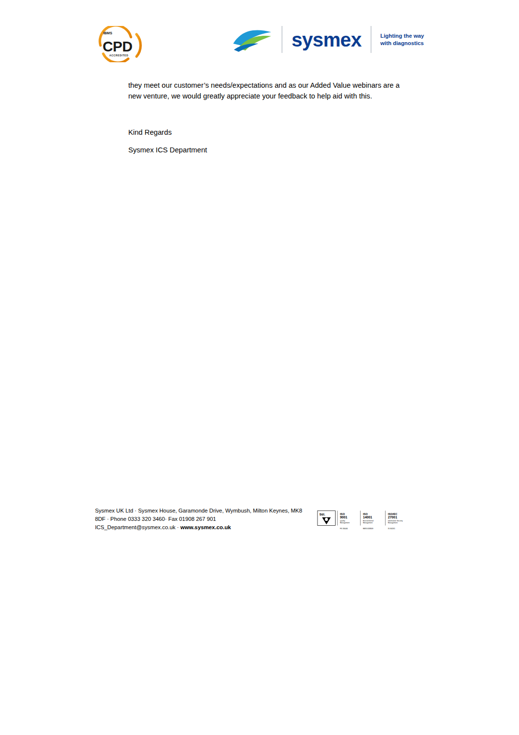IBMS CPD ACCREDITED
sysmex
Lighting the way
with diagnostics
they meet our customer’s needs/expectations and as our Added Value webinars are a new venture, we would greatly appreciate your feedback to help aid with this.
Kind Regards
Sysmex ICS Department
Sysmex UK Ltd · Sysmex House, Garamonde Drive, Wymbush, Milton Keynes, MK8 8DF · Phone 0333 320 3460· Fax 01908 267 901
ICS_Department@sysmex.co.uk · www.sysmex.co.uk
bsi. ISO 9001 Quality Management ISO 14001 Environmental Management ISO/IEC 27001 Information Security Management FS 36046 EMS 638809 IS 84181